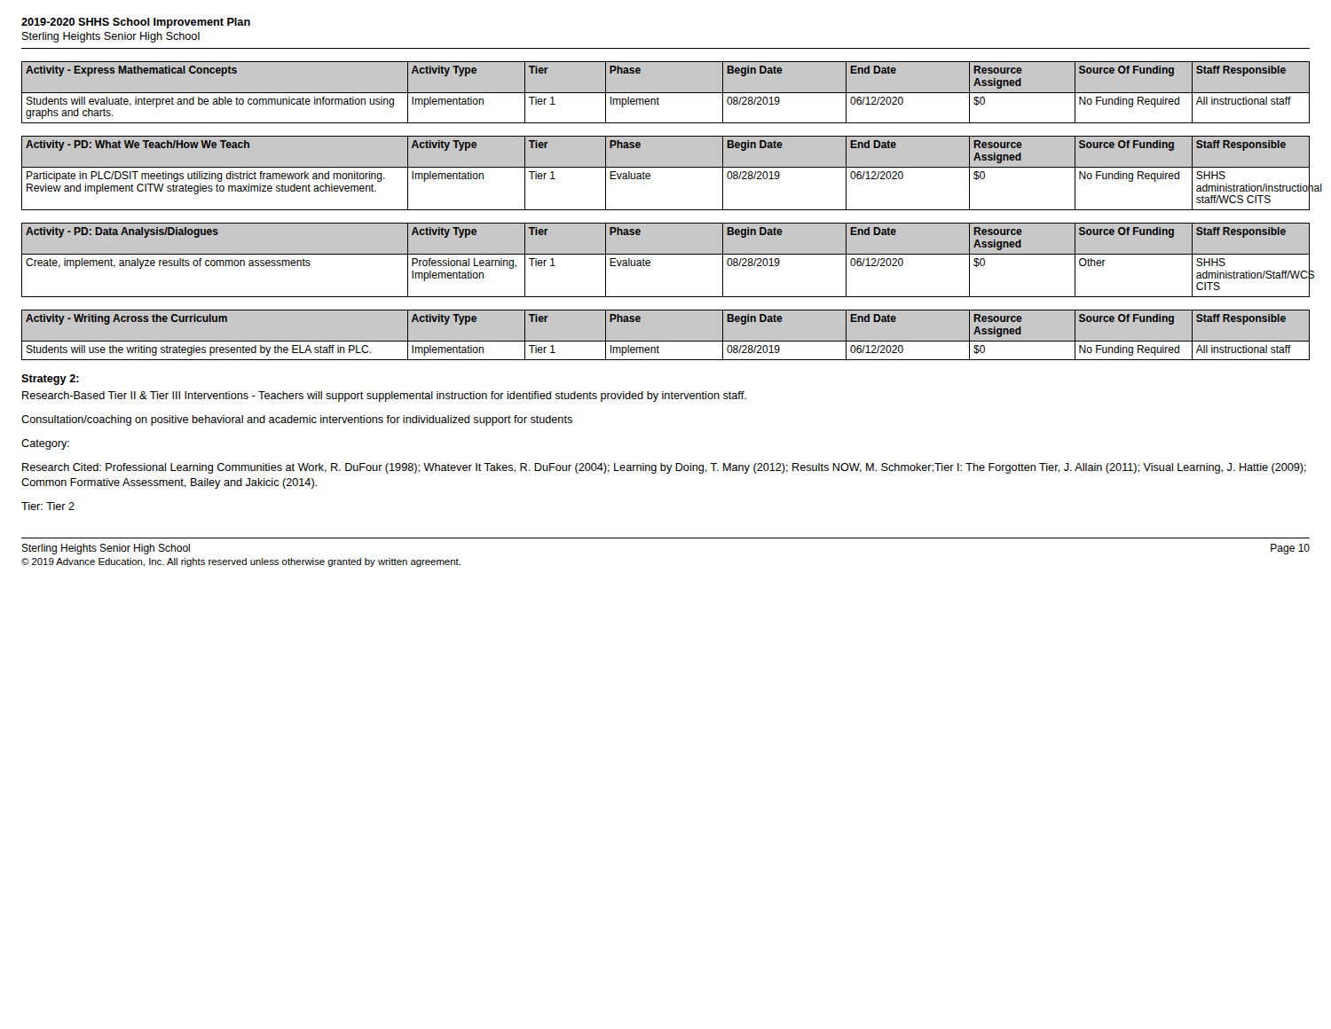2019-2020 SHHS School Improvement Plan
Sterling Heights Senior High School
| Activity - Express Mathematical Concepts | Activity Type | Tier | Phase | Begin Date | End Date | Resource Assigned | Source Of Funding | Staff Responsible |
| --- | --- | --- | --- | --- | --- | --- | --- | --- |
| Students will evaluate, interpret and be able to communicate information using graphs and charts. | Implementation | Tier 1 | Implement | 08/28/2019 | 06/12/2020 | $0 | No Funding Required | All instructional staff |
| Activity - PD: What We Teach/How We Teach | Activity Type | Tier | Phase | Begin Date | End Date | Resource Assigned | Source Of Funding | Staff Responsible |
| --- | --- | --- | --- | --- | --- | --- | --- | --- |
| Participate in PLC/DSIT meetings utilizing district framework and monitoring. Review and implement CITW strategies to maximize student achievement. | Implementation | Tier 1 | Evaluate | 08/28/2019 | 06/12/2020 | $0 | No Funding Required | SHHS administration/instructional staff/WCS CITS |
| Activity - PD: Data Analysis/Dialogues | Activity Type | Tier | Phase | Begin Date | End Date | Resource Assigned | Source Of Funding | Staff Responsible |
| --- | --- | --- | --- | --- | --- | --- | --- | --- |
| Create, implement, analyze results of common assessments | Professional Learning, Implementation | Tier 1 | Evaluate | 08/28/2019 | 06/12/2020 | $0 | Other | SHHS administration/Staff/WCS CITS |
| Activity - Writing Across the Curriculum | Activity Type | Tier | Phase | Begin Date | End Date | Resource Assigned | Source Of Funding | Staff Responsible |
| --- | --- | --- | --- | --- | --- | --- | --- | --- |
| Students will use the writing strategies presented by the ELA staff in PLC. | Implementation | Tier 1 | Implement | 08/28/2019 | 06/12/2020 | $0 | No Funding Required | All instructional staff |
Strategy 2:
Research-Based Tier II & Tier III Interventions - Teachers will support supplemental instruction for identified students provided by intervention staff.
Consultation/coaching on positive behavioral and academic interventions for individualized support for students
Category:
Research Cited: Professional Learning Communities at Work, R. DuFour (1998); Whatever It Takes, R. DuFour (2004); Learning by Doing, T. Many (2012); Results NOW, M. Schmoker;Tier I: The Forgotten Tier, J. Allain (2011); Visual Learning, J. Hattie (2009); Common Formative Assessment, Bailey and Jakicic (2014).
Tier: Tier 2
Sterling Heights Senior High School Page 10
© 2019 Advance Education, Inc. All rights reserved unless otherwise granted by written agreement.